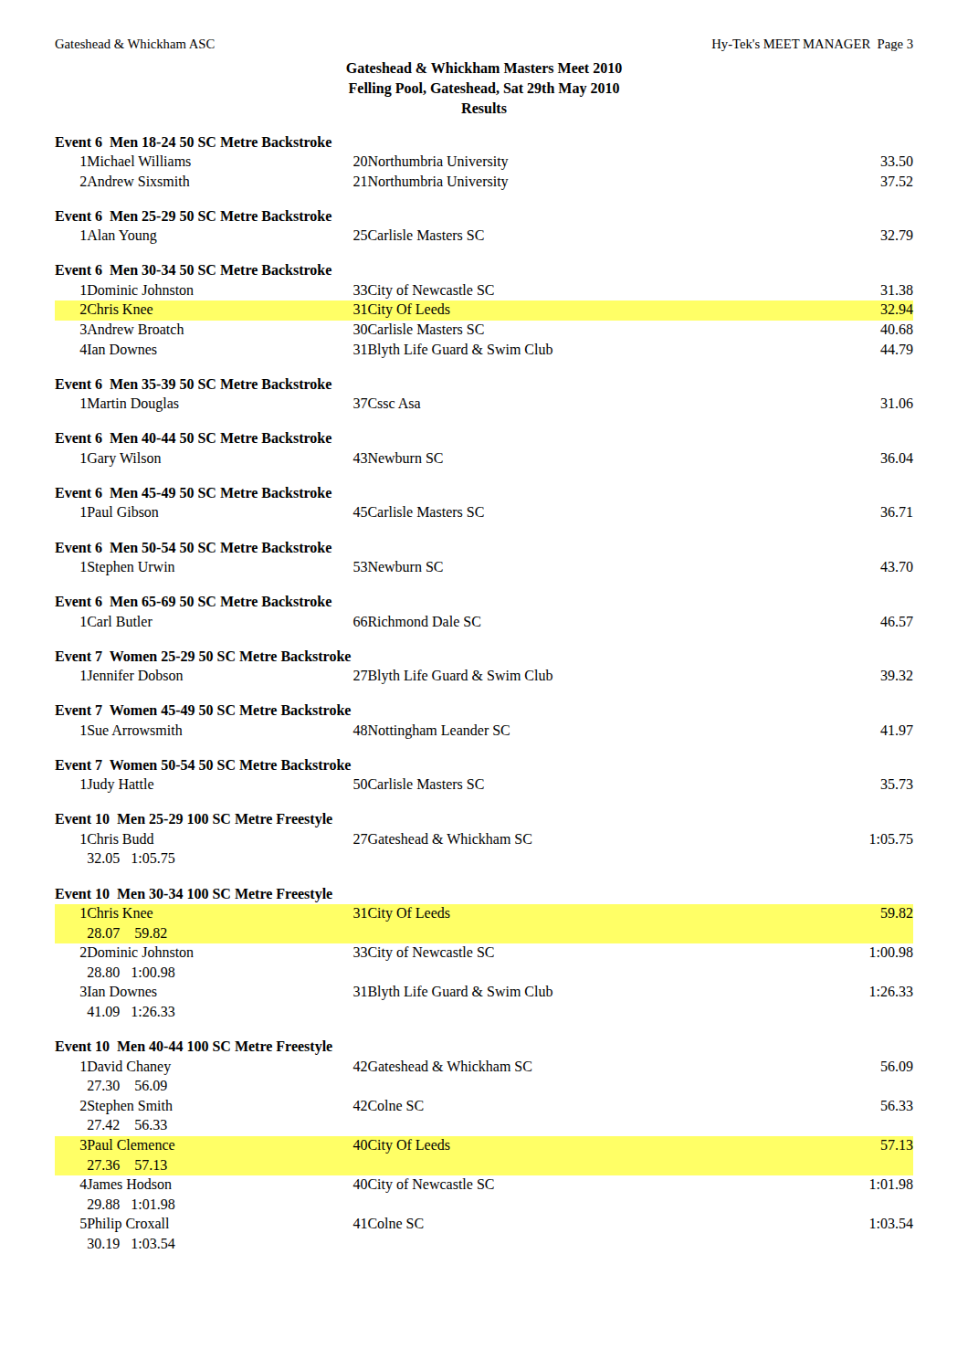Gateshead & Whickham ASC Hy-Tek's MEET MANAGER Page 3
Gateshead & Whickham Masters Meet 2010
Felling Pool, Gateshead, Sat 29th May 2010
Results
Event 6 Men 18-24 50 SC Metre Backstroke
| 1 | Michael Williams | 20 | Northumbria University | 33.50 |
| 2 | Andrew Sixsmith | 21 | Northumbria University | 37.52 |
Event 6 Men 25-29 50 SC Metre Backstroke
| 1 | Alan Young | 25 | Carlisle Masters SC | 32.79 |
Event 6 Men 30-34 50 SC Metre Backstroke
| 1 | Dominic Johnston | 33 | City of Newcastle SC | 31.38 |
| 2 | Chris Knee | 31 | City Of Leeds | 32.94 |
| 3 | Andrew Broatch | 30 | Carlisle Masters SC | 40.68 |
| 4 | Ian Downes | 31 | Blyth Life Guard & Swim Club | 44.79 |
Event 6 Men 35-39 50 SC Metre Backstroke
| 1 | Martin Douglas | 37 | Cssc Asa | 31.06 |
Event 6 Men 40-44 50 SC Metre Backstroke
| 1 | Gary Wilson | 43 | Newburn SC | 36.04 |
Event 6 Men 45-49 50 SC Metre Backstroke
| 1 | Paul Gibson | 45 | Carlisle Masters SC | 36.71 |
Event 6 Men 50-54 50 SC Metre Backstroke
| 1 | Stephen Urwin | 53 | Newburn SC | 43.70 |
Event 6 Men 65-69 50 SC Metre Backstroke
| 1 | Carl Butler | 66 | Richmond Dale SC | 46.57 |
Event 7 Women 25-29 50 SC Metre Backstroke
| 1 | Jennifer Dobson | 27 | Blyth Life Guard & Swim Club | 39.32 |
Event 7 Women 45-49 50 SC Metre Backstroke
| 1 | Sue Arrowsmith | 48 | Nottingham Leander SC | 41.97 |
Event 7 Women 50-54 50 SC Metre Backstroke
| 1 | Judy Hattle | 50 | Carlisle Masters SC | 35.73 |
Event 10 Men 25-29 100 SC Metre Freestyle
| 1 | Chris Budd | 27 | Gateshead & Whickham SC | 1:05.75 |
| | 32.05 1:05.75 |
Event 10 Men 30-34 100 SC Metre Freestyle
| 1 | Chris Knee | 31 | City Of Leeds | 59.82 |
| | 28.07 59.82 |
| 2 | Dominic Johnston | 33 | City of Newcastle SC | 1:00.98 |
| | 28.80 1:00.98 |
| 3 | Ian Downes | 31 | Blyth Life Guard & Swim Club | 1:26.33 |
| | 41.09 1:26.33 |
Event 10 Men 40-44 100 SC Metre Freestyle
| 1 | David Chaney | 42 | Gateshead & Whickham SC | 56.09 |
| | 27.30 56.09 |
| 2 | Stephen Smith | 42 | Colne SC | 56.33 |
| | 27.42 56.33 |
| 3 | Paul Clemence | 40 | City Of Leeds | 57.13 |
| | 27.36 57.13 |
| 4 | James Hodson | 40 | City of Newcastle SC | 1:01.98 |
| | 29.88 1:01.98 |
| 5 | Philip Croxall | 41 | Colne SC | 1:03.54 |
| | 30.19 1:03.54 |